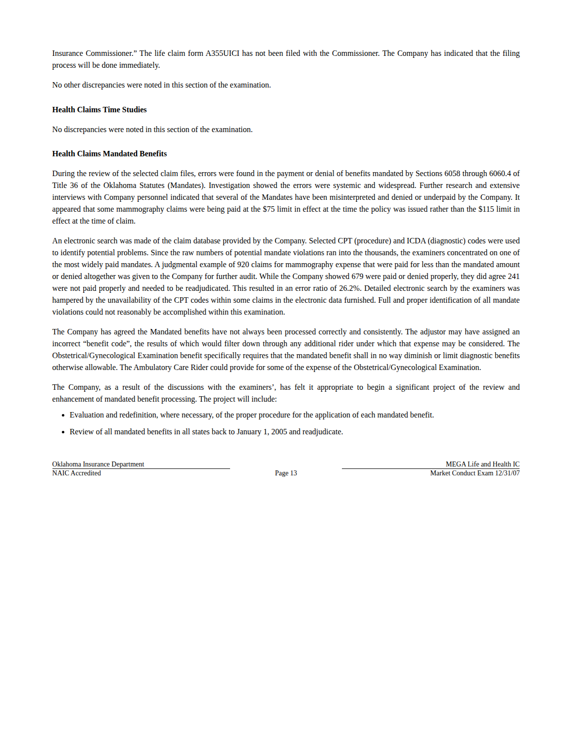Insurance Commissioner.” The life claim form A355UICI has not been filed with the Commissioner. The Company has indicated that the filing process will be done immediately.
No other discrepancies were noted in this section of the examination.
Health Claims Time Studies
No discrepancies were noted in this section of the examination.
Health Claims Mandated Benefits
During the review of the selected claim files, errors were found in the payment or denial of benefits mandated by Sections 6058 through 6060.4 of Title 36 of the Oklahoma Statutes (Mandates). Investigation showed the errors were systemic and widespread. Further research and extensive interviews with Company personnel indicated that several of the Mandates have been misinterpreted and denied or underpaid by the Company. It appeared that some mammography claims were being paid at the $75 limit in effect at the time the policy was issued rather than the $115 limit in effect at the time of claim.
An electronic search was made of the claim database provided by the Company. Selected CPT (procedure) and ICDA (diagnostic) codes were used to identify potential problems. Since the raw numbers of potential mandate violations ran into the thousands, the examiners concentrated on one of the most widely paid mandates. A judgmental example of 920 claims for mammography expense that were paid for less than the mandated amount or denied altogether was given to the Company for further audit. While the Company showed 679 were paid or denied properly, they did agree 241 were not paid properly and needed to be readjudicated. This resulted in an error ratio of 26.2%. Detailed electronic search by the examiners was hampered by the unavailability of the CPT codes within some claims in the electronic data furnished. Full and proper identification of all mandate violations could not reasonably be accomplished within this examination.
The Company has agreed the Mandated benefits have not always been processed correctly and consistently. The adjustor may have assigned an incorrect “benefit code”, the results of which would filter down through any additional rider under which that expense may be considered. The Obstetrical/Gynecological Examination benefit specifically requires that the mandated benefit shall in no way diminish or limit diagnostic benefits otherwise allowable. The Ambulatory Care Rider could provide for some of the expense of the Obstetrical/Gynecological Examination.
The Company, as a result of the discussions with the examiners’, has felt it appropriate to begin a significant project of the review and enhancement of mandated benefit processing. The project will include:
Evaluation and redefinition, where necessary, of the proper procedure for the application of each mandated benefit.
Review of all mandated benefits in all states back to January 1, 2005 and readjudicate.
| Oklahoma Insurance Department | Page 13 | MEGA Life and Health IC |
| NAIC Accredited | Market Conduct Exam 12/31/07 |